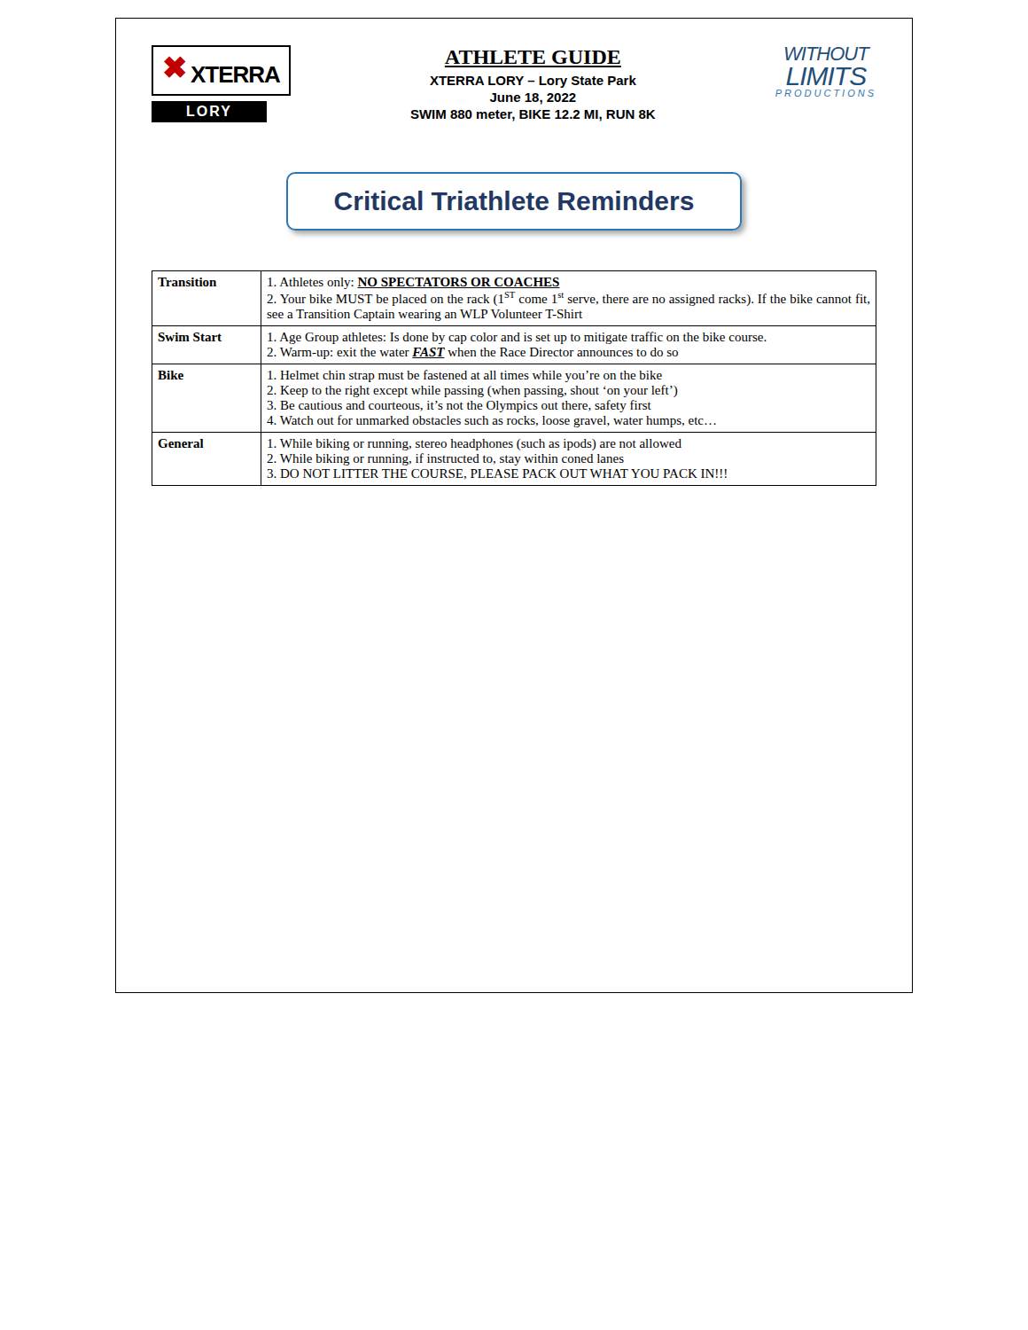✖XTERRA
LORY
ATHLETE GUIDE
XTERRA LORY – Lory State Park
June 18, 2022
SWIM 880 meter, BIKE 12.2 MI, RUN 8K
WITHOUT LIMITS PRODUCTIONS
Critical Triathlete Reminders
| Transition | 1. Athletes only: NO SPECTATORS OR COACHES 2. Your bike MUST be placed on the rack (1 ST come 1 st serve, there are no assigned racks). If the bike cannot fit, see a Transition Captain wearing an WLP Volunteer T-Shirt |
| Swim Start | 1. Age Group athletes: Is done by cap color and is set up to mitigate traffic on the bike course. 2. Warm-up: exit the water FAST when the Race Director announces to do so |
| Bike | 1. Helmet chin strap must be fastened at all times while you’re on the bike 2. Keep to the right except while passing (when passing, shout ‘on your left’) 3. Be cautious and courteous, it’s not the Olympics out there, safety first 4. Watch out for unmarked obstacles such as rocks, loose gravel, water humps, etc… |
| General | 1. While biking or running, stereo headphones (such as ipods) are not allowed 2. While biking or running, if instructed to, stay within coned lanes 3. DO NOT LITTER THE COURSE, PLEASE PACK OUT WHAT YOU PACK IN!!! |